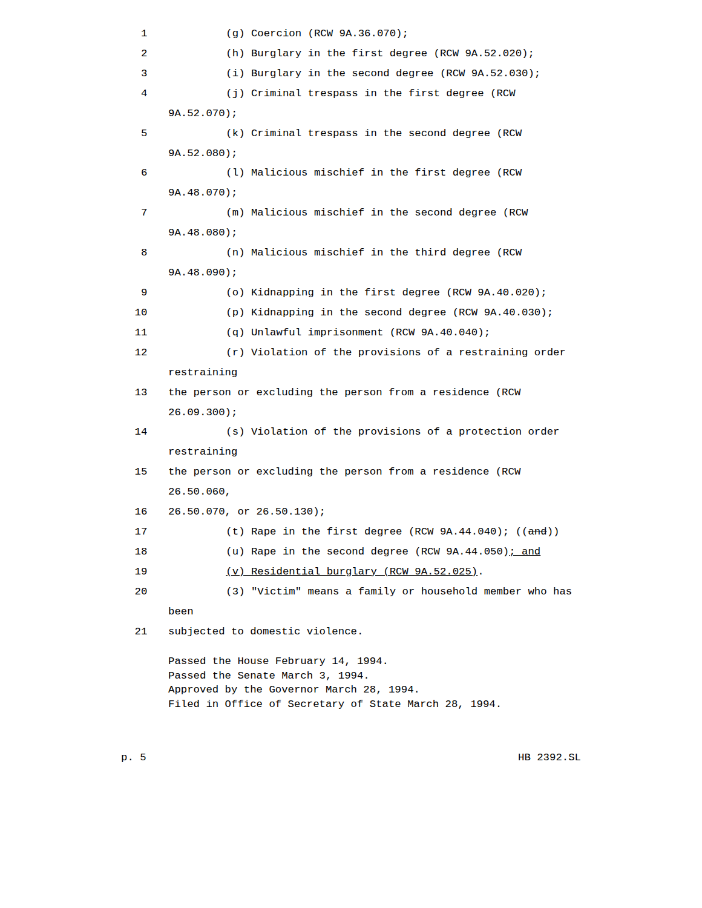(g) Coercion (RCW 9A.36.070);
(h) Burglary in the first degree (RCW 9A.52.020);
(i) Burglary in the second degree (RCW 9A.52.030);
(j) Criminal trespass in the first degree (RCW 9A.52.070);
(k) Criminal trespass in the second degree (RCW 9A.52.080);
(l) Malicious mischief in the first degree (RCW 9A.48.070);
(m) Malicious mischief in the second degree (RCW 9A.48.080);
(n) Malicious mischief in the third degree (RCW 9A.48.090);
(o) Kidnapping in the first degree (RCW 9A.40.020);
(p) Kidnapping in the second degree (RCW 9A.40.030);
(q) Unlawful imprisonment (RCW 9A.40.040);
(r) Violation of the provisions of a restraining order restraining
the person or excluding the person from a residence (RCW 26.09.300);
(s) Violation of the provisions of a protection order restraining
the person or excluding the person from a residence (RCW 26.50.060,
26.50.070, or 26.50.130);
(t) Rape in the first degree (RCW 9A.44.040); ((and))
(u) Rape in the second degree (RCW 9A.44.050); and
(v) Residential burglary (RCW 9A.52.025).
(3) "Victim" means a family or household member who has been
subjected to domestic violence.
Passed the House February 14, 1994.
Passed the Senate March 3, 1994.
Approved by the Governor March 28, 1994.
Filed in Office of Secretary of State March 28, 1994.
p. 5 HB 2392.SL